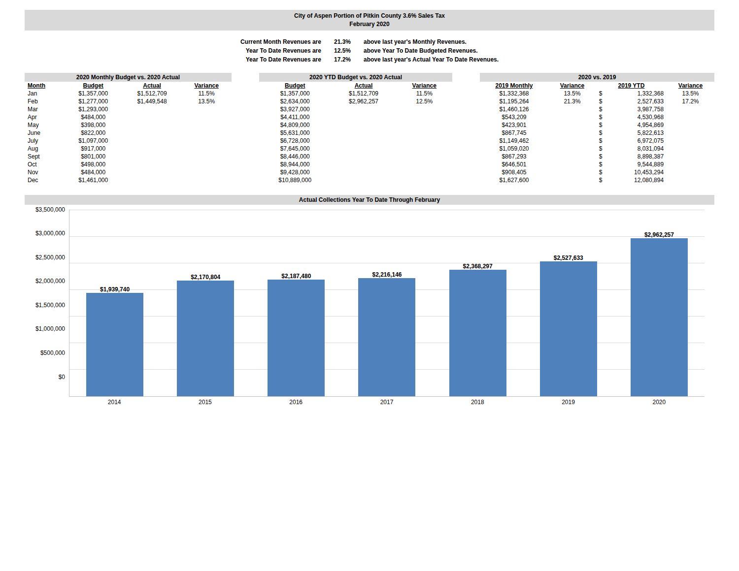City of Aspen Portion of Pitkin County 3.6% Sales Tax
February 2020
| Current Month Revenues are | 21.3% | above last year's Monthly Revenues. |
| Year To Date Revenues are | 12.5% | above Year To Date Budgeted Revenues. |
| Year To Date Revenues are | 17.2% | above last year's Actual Year To Date Revenues. |
| 2020 Monthly Budget vs. 2020 Actual / Month / Budget / Actual / Variance / / --- / --- / --- / --- / / Jan / $1,357,000 / $1,512,709 / 11.5% / / Feb / $1,277,000 / $1,449,548 / 13.5% / / Mar / $1,293,000 / / / / Apr / $484,000 / / / / May / $398,000 / / / / June / $822,000 / / / / July / $1,097,000 / / / / Aug / $917,000 / / / / Sept / $801,000 / / / / Oct / $498,000 / / / / Nov / $484,000 / / / / Dec / $1,461,000 / / / | | 2020 YTD Budget vs. 2020 Actual / Budget / Actual / Variance / / --- / --- / --- / / $1,357,000 / $1,512,709 / 11.5% / / $2,634,000 / $2,962,257 / 12.5% / / $3,927,000 / / / / $4,411,000 / / / / $4,809,000 / / / / $5,631,000 / / / / $6,728,000 / / / / $7,645,000 / / / / $8,446,000 / / / / $8,944,000 / / / / $9,428,000 / / / / $10,889,000 / / / | | 2020 vs. 2019 / 2019 Monthly / Variance / 2019 YTD / Variance / / --- / --- / --- / --- / / $1,332,368 / 13.5% / $ / 1,332,368 / 13.5% / / $1,195,264 / 21.3% / $ / 2,527,633 / 17.2% / / $1,460,126 / / $ / 3,987,758 / / / $543,209 / / $ / 4,530,968 / / / $423,901 / / $ / 4,954,869 / / / $867,745 / / $ / 5,822,613 / / / $1,149,462 / / $ / 6,972,075 / / / $1,059,020 / / $ / 8,031,094 / / / $867,293 / / $ / 8,898,387 / / / $646,501 / / $ / 9,544,889 / / / $908,405 / / $ / 10,453,294 / / / $1,627,600 / / $ / 12,080,894 / / |
Actual Collections Year To Date Through February
$3,500,000
$3,000,000
$2,500,000
$2,000,000
$1,500,000
$1,000,000
$500,000
$0
$1,939,740
$2,170,804
$2,187,480
$2,216,146
$2,368,297
$2,527,633
$2,962,257
2014
2015
2016
2017
2018
2019
2020